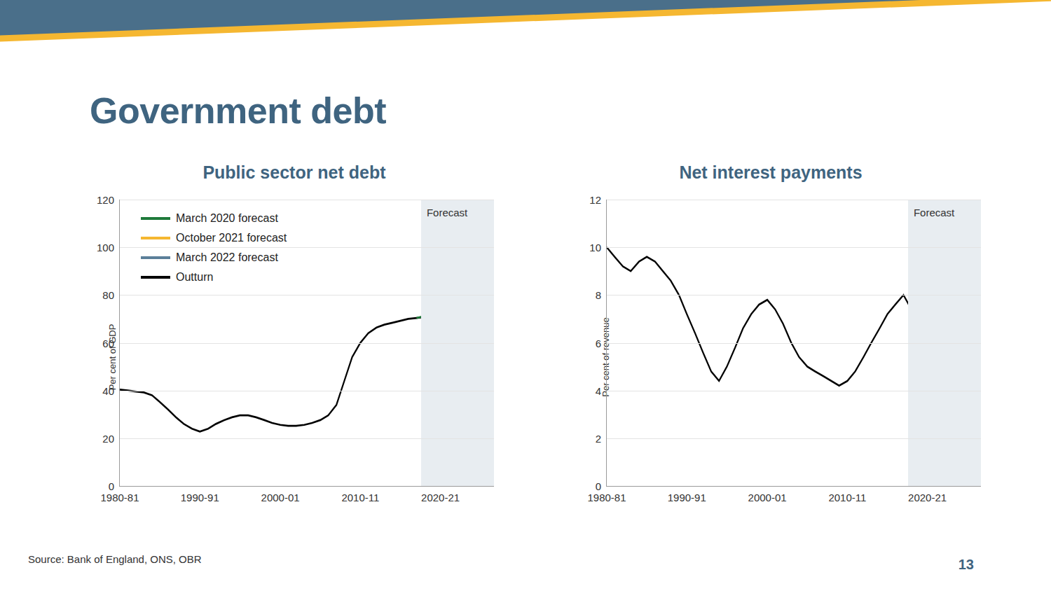Government debt
Public sector net debt
Net interest payments
Per cent of GDP
Forecast
120
100
80
60
40
20
0
1980-81
1990-91
2000-01
2010-11
2020-21
March 2020 forecast
October 2021 forecast
March 2022 forecast
Outturn
Per cent of revenue
Forecast
12
10
8
6
4
2
0
1980-81
1990-91
2000-01
2010-11
2020-21
Source: Bank of England, ONS, OBR
13